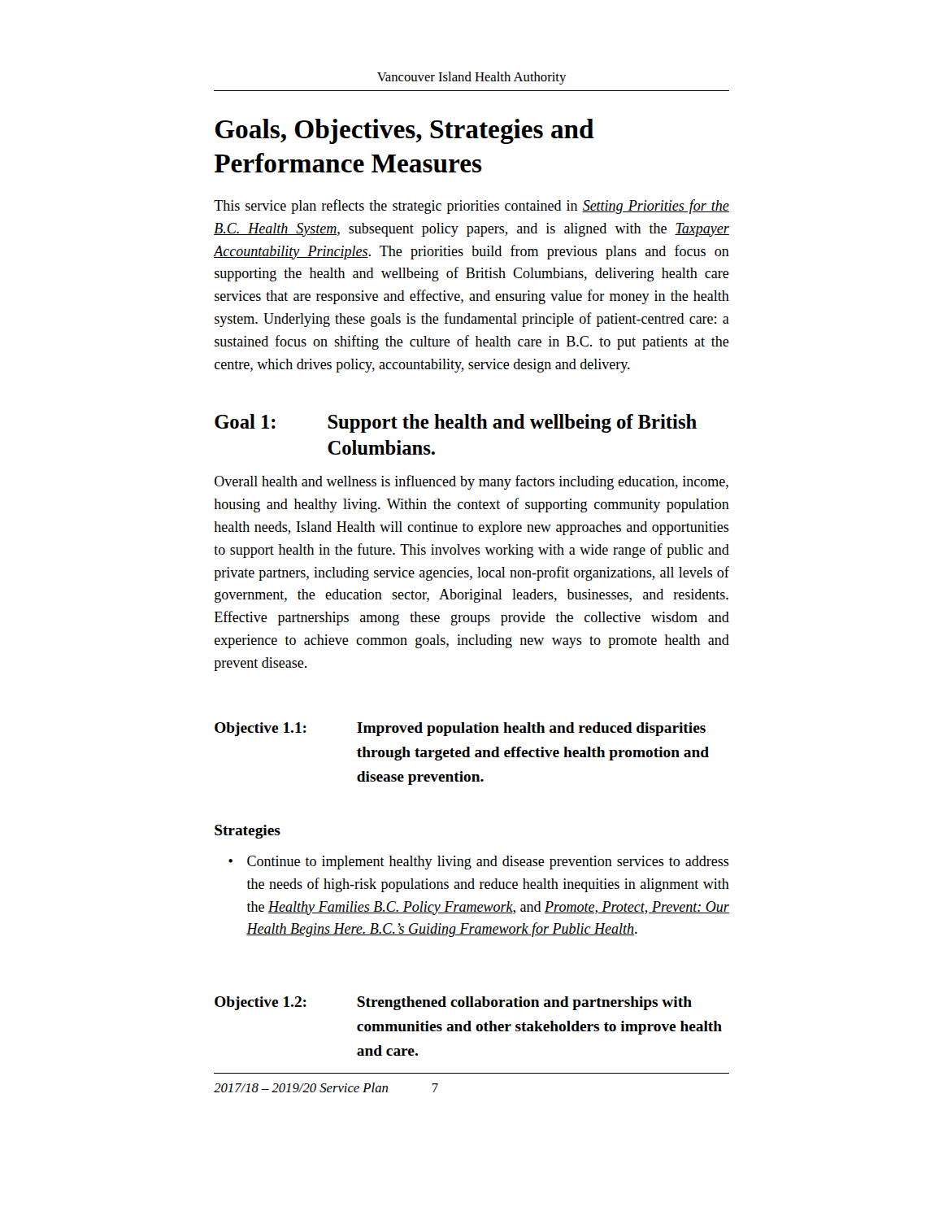Vancouver Island Health Authority
Goals, Objectives, Strategies and
Performance Measures
This service plan reflects the strategic priorities contained in Setting Priorities for the B.C. Health System, subsequent policy papers, and is aligned with the Taxpayer Accountability Principles. The priorities build from previous plans and focus on supporting the health and wellbeing of British Columbians, delivering health care services that are responsive and effective, and ensuring value for money in the health system. Underlying these goals is the fundamental principle of patient-centred care: a sustained focus on shifting the culture of health care in B.C. to put patients at the centre, which drives policy, accountability, service design and delivery.
Goal 1: Support the health and wellbeing of British Columbians.
Overall health and wellness is influenced by many factors including education, income, housing and healthy living. Within the context of supporting community population health needs, Island Health will continue to explore new approaches and opportunities to support health in the future. This involves working with a wide range of public and private partners, including service agencies, local non-profit organizations, all levels of government, the education sector, Aboriginal leaders, businesses, and residents. Effective partnerships among these groups provide the collective wisdom and experience to achieve common goals, including new ways to promote health and prevent disease.
Objective 1.1:
Improved population health and reduced disparities through targeted and effective health promotion and disease prevention.
Strategies
Continue to implement healthy living and disease prevention services to address the needs of high-risk populations and reduce health inequities in alignment with the Healthy Families B.C. Policy Framework, and Promote, Protect, Prevent: Our Health Begins Here. B.C.’s Guiding Framework for Public Health.
Objective 1.2:
Strengthened collaboration and partnerships with communities and other stakeholders to improve health and care.
2017/18 – 2019/20 Service Plan 7